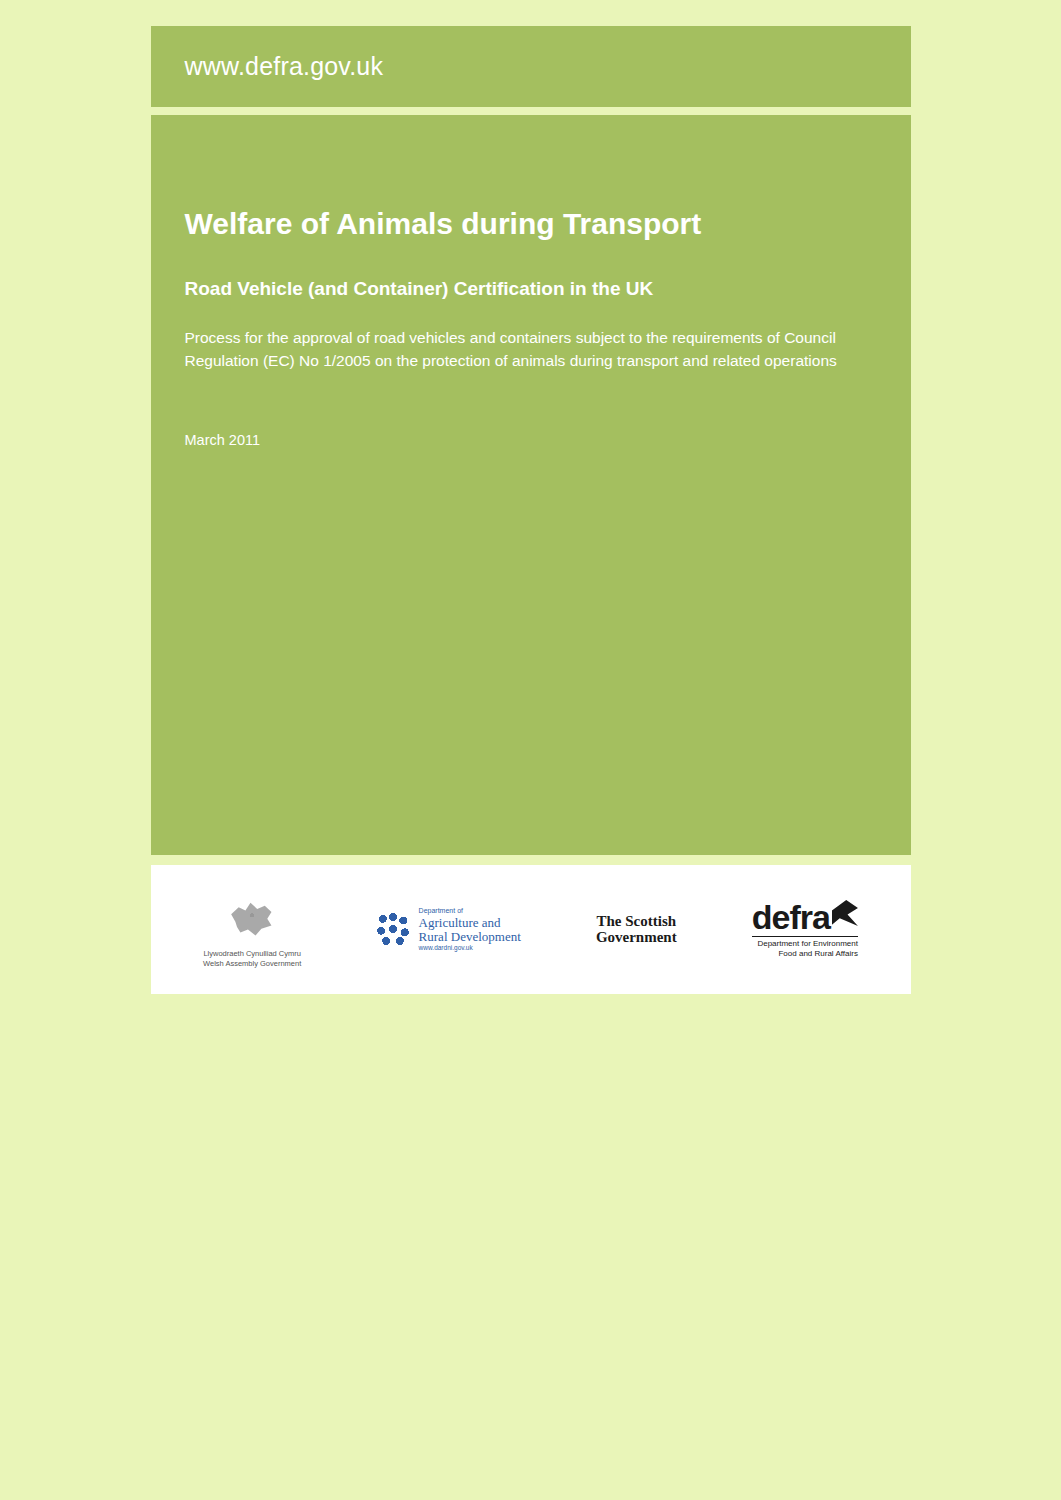www.defra.gov.uk
Welfare of Animals during Transport
Road Vehicle (and Container) Certification in the UK
Process for the approval of road vehicles and containers subject to the requirements of Council Regulation (EC) No 1/2005 on the protection of animals during transport and related operations
March 2011
Llywodraeth Cynulliad Cymru
Welsh Assembly Government
Department of
Agriculture and
Rural Development
www.dardni.gov.uk
The Scottish
Government
defra
Department for Environment
Food and Rural Affairs